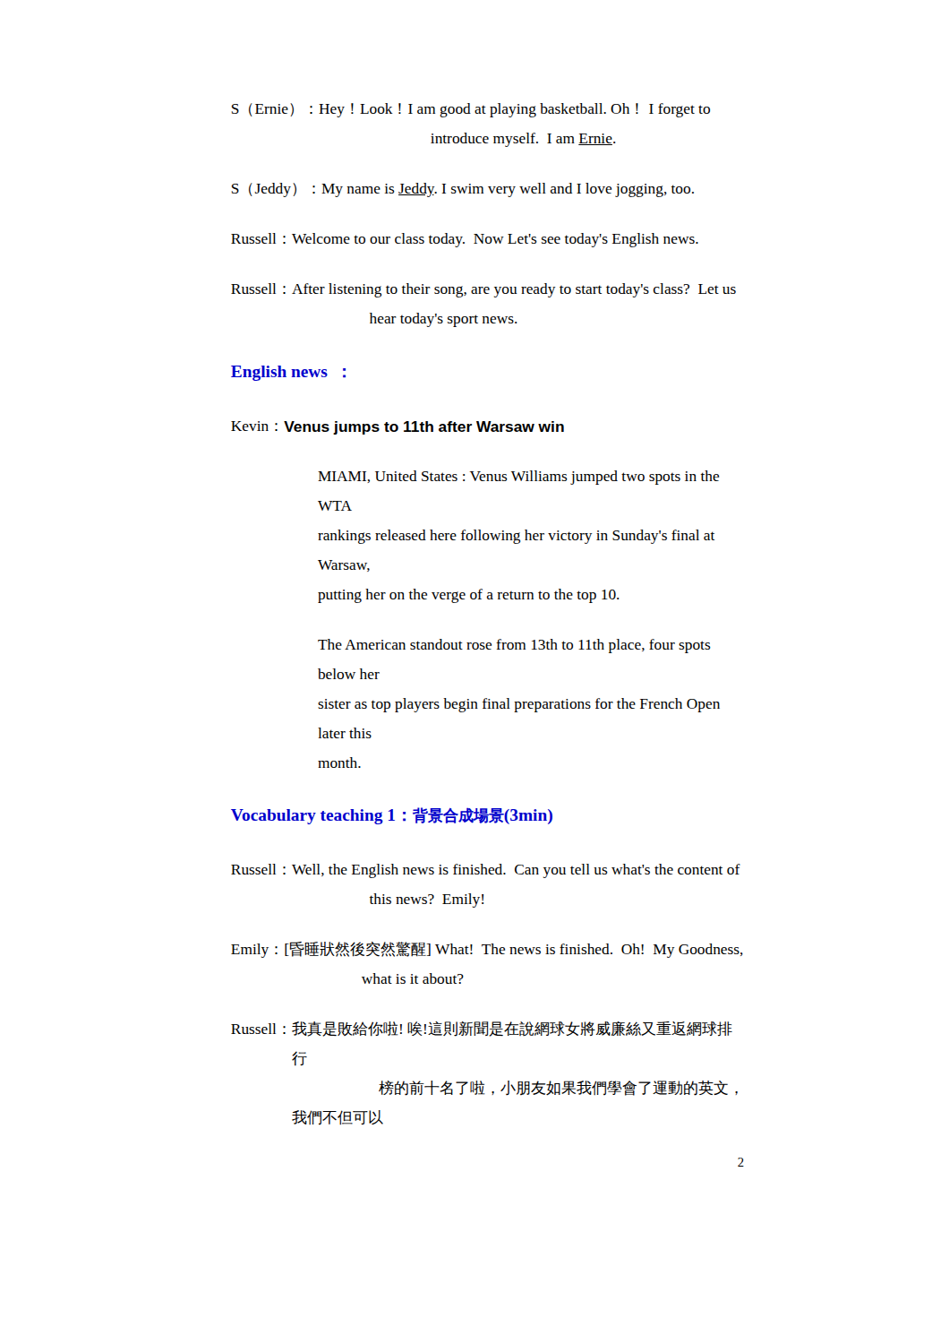S（Ernie）： Hey！Look！I am good at playing basketball. Oh！ I forget to
introduce myself. I am Ernie.
S（Jeddy）： My name is Jeddy. I swim very well and I love jogging, too.
Russell： Welcome to our class today. Now Let's see today's English news.
Russell： After listening to their song, are you ready to start today's class? Let us
hear today's sport news.
English news ：
Kevin： Venus jumps to 11th after Warsaw win
MIAMI, United States : Venus Williams jumped two spots in the WTA
rankings released here following her victory in Sunday's final at Warsaw,
putting her on the verge of a return to the top 10.
The American standout rose from 13th to 11th place, four spots below her
sister as top players begin final preparations for the French Open later this
month.
Vocabulary teaching 1：背景合成場景(3min)
Russell： Well, the English news is finished. Can you tell us what's the content of
this news? Emily!
Emily： [昏睡狀然後突然驚醒] What! The news is finished. Oh! My Goodness,
what is it about?
Russell： 我真是敗給你啦! 唉!這則新聞是在說網球女將威廉絲又重返網球排行
榜的前十名了啦，小朋友如果我們學會了運動的英文，我們不但可以
2